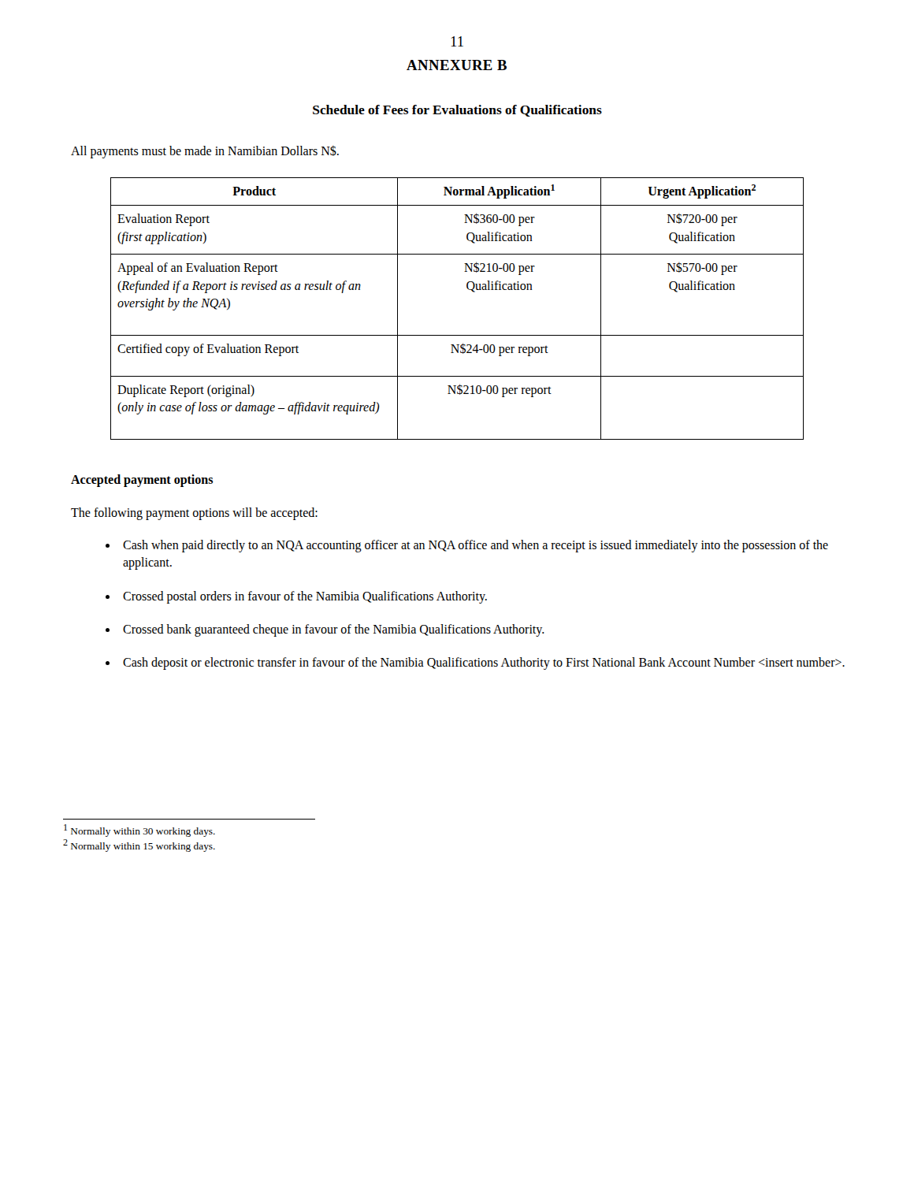11
ANNEXURE B
Schedule of Fees for Evaluations of Qualifications
All payments must be made in Namibian Dollars N$.
| Product | Normal Application 1 | Urgent Application 2 |
| --- | --- | --- |
| Evaluation Report ( first application ) | N$360-00 per Qualification | N$720-00 per Qualification |
| Appeal of an Evaluation Report ( Refunded if a Report is revised as a result of an oversight by the NQA ) | N$210-00 per Qualification | N$570-00 per Qualification |
| Certified copy of Evaluation Report | N$24-00 per report | |
| Duplicate Report (original) ( only in case of loss or damage – affidavit required) | N$210-00 per report | |
Accepted payment options
The following payment options will be accepted:
Cash when paid directly to an NQA accounting officer at an NQA office and when a receipt is issued immediately into the possession of the applicant.
Crossed postal orders in favour of the Namibia Qualifications Authority.
Crossed bank guaranteed cheque in favour of the Namibia Qualifications Authority.
Cash deposit or electronic transfer in favour of the Namibia Qualifications Authority to First National Bank Account Number <insert number>.
1 Normally within 30 working days.
2 Normally within 15 working days.